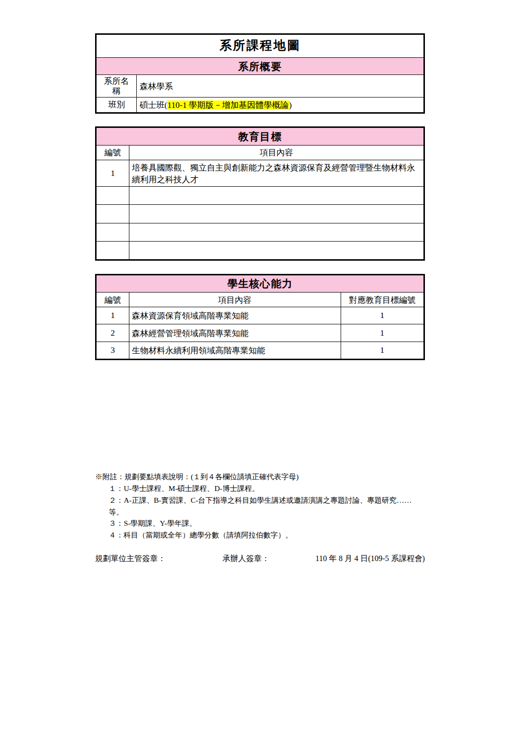| 系所課程地圖 |
| 系所概要 |
| 系所名 稱 | 森林學系 |
| 班別 | 碩士班( 110-1 學期版－增加基因體學概論 ) |
| 教育目標 |
| 編號 | 項目內容 |
| 1 | 培養具國際觀、獨立自主與創新能力之森林資源保育及經營管理暨生物材料永續利用之科技人才 |
| 學生核心能力 |
| 編號 | 項目內容 | 對應教育目標編號 |
| 1 | 森林資源保育領域高階專業知能 | 1 |
| 2 | 森林經營管理領域高階專業知能 | 1 |
| 3 | 生物材料永續利用領域高階專業知能 | 1 |
※附註：規劃要點填表說明：(１到４各欄位請填正確代表字母)
１：U-學士課程、M-碩士課程、D-博士課程。
２：A-正課、B-實習課、C-台下指導之科目如學生講述或邀請演講之專題討論、專題研究……等。
３：S-學期課、Y-學年課。
４：科目（當期或全年）總學分數（請填阿拉伯數字）。
規劃單位主管簽章： 承辦人簽章： 110 年 8 月 4 日(109-5 系課程會)